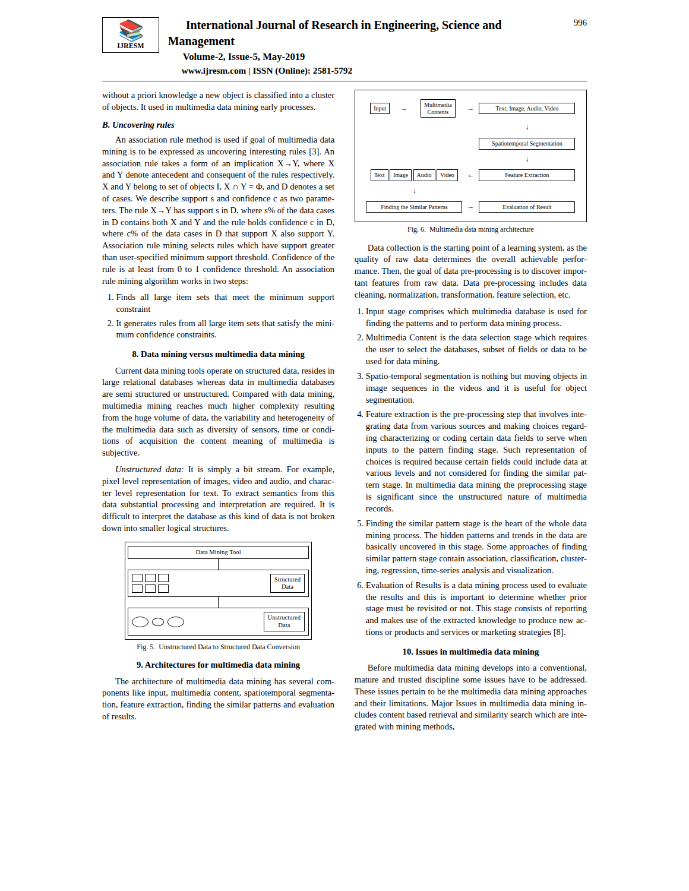📚 IJRESM
International Journal of Research in Engineering, Science and Management
Volume-2, Issue-5, May-2019
www.ijresm.com | ISSN (Online): 2581-5792
996
without a priori knowledge a new object is classified into a cluster of objects. It used in multimedia data mining early processes.
B. Uncovering rules
An association rule method is used if goal of multimedia data mining is to be expressed as uncovering interesting rules [3]. An association rule takes a form of an implication X→Y, where X and Y denote antecedent and consequent of the rules respectively. X and Y belong to set of objects I, X ∩ Y = Φ, and D denotes a set of cases. We describe support s and confidence c as two parameters. The rule X→Y has support s in D, where s% of the data cases in D contains both X and Y and the rule holds confidence c in D, where c% of the data cases in D that support X also support Y. Association rule mining selects rules which have support greater than user-specified minimum support threshold. Confidence of the rule is at least from 0 to 1 confidence threshold. An association rule mining algorithm works in two steps:
Finds all large item sets that meet the minimum support constraint
It generates rules from all large item sets that satisfy the minimum confidence constraints.
8. Data mining versus multimedia data mining
Current data mining tools operate on structured data, resides in large relational databases whereas data in multimedia databases are semi structured or unstructured. Compared with data mining, multimedia mining reaches much higher complexity resulting from the huge volume of data, the variability and heterogeneity of the multimedia data such as diversity of sensors, time or conditions of acquisition the content meaning of multimedia is subjective.
Unstructured data: It is simply a bit stream. For example, pixel level representation of images, video and audio, and character level representation for text. To extract semantics from this data substantial processing and interpretation are required. It is difficult to interpret the database as this kind of data is not broken down into smaller logical structures.
Data Mining Tool
Structured
Data
Unstructured
Data
Fig. 5. Unstructured Data to Structured Data Conversion
9. Architectures for multimedia data mining
The architecture of multimedia data mining has several components like input, multimedia content, spatiotemporal segmentation, feature extraction, finding the similar patterns and evaluation of results.
| Input | → | Multimedia Contents | → | Text, Image, Audio, Video |
| | ↓ |
| | Spatiotemporal Segmentation |
| | ↓ |
| Text Image Audio Video | ← | Feature Extraction |
| ↓ | | |
| Finding the Similar Patterns | → | Evaluation of Result |
Fig. 6. Multimedia data mining architecture
Data collection is the starting point of a learning system, as the quality of raw data determines the overall achievable performance. Then, the goal of data pre-processing is to discover important features from raw data. Data pre-processing includes data cleaning, normalization, transformation, feature selection, etc.
Input stage comprises which multimedia database is used for finding the patterns and to perform data mining process.
Multimedia Content is the data selection stage which requires the user to select the databases, subset of fields or data to be used for data mining.
Spatio-temporal segmentation is nothing but moving objects in image sequences in the videos and it is useful for object segmentation.
Feature extraction is the pre-processing step that involves integrating data from various sources and making choices regarding characterizing or coding certain data fields to serve when inputs to the pattern finding stage. Such representation of choices is required because certain fields could include data at various levels and not considered for finding the similar pattern stage. In multimedia data mining the preprocessing stage is significant since the unstructured nature of multimedia records.
Finding the similar pattern stage is the heart of the whole data mining process. The hidden patterns and trends in the data are basically uncovered in this stage. Some approaches of finding similar pattern stage contain association, classification, clustering, regression, time-series analysis and visualization.
Evaluation of Results is a data mining process used to evaluate the results and this is important to determine whether prior stage must be revisited or not. This stage consists of reporting and makes use of the extracted knowledge to produce new actions or products and services or marketing strategies [8].
10. Issues in multimedia data mining
Before multimedia data mining develops into a conventional, mature and trusted discipline some issues have to be addressed. These issues pertain to be the multimedia data mining approaches and their limitations. Major Issues in multimedia data mining includes content based retrieval and similarity search which are integrated with mining methods,